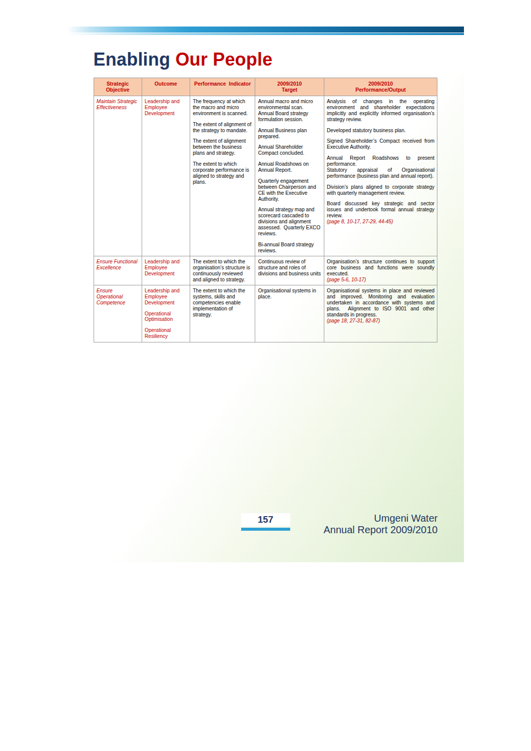Enabling Our People
| Strategic Objective | Outcome | Performance Indicator | 2009/2010 Target | 2009/2010 Performance/Output |
| --- | --- | --- | --- | --- |
| Maintain Strategic Effectiveness | Leadership and Employee Development | The frequency at which the macro and micro environment is scanned. The extent of alignment of the strategy to mandate. The extent of alignment between the business plans and strategy. The extent to which corporate performance is aligned to strategy and plans. | Annual macro and micro environmental scan. Annual Board strategy formulation session. Annual Business plan prepared. Annual Shareholder Compact concluded. Annual Roadshows on Annual Report. Quarterly engagement between Chairperson and CE with the Executive Authority. Annual strategy map and scorecard cascaded to divisions and alignment assessed. Quarterly EXCO reviews. Bi-annual Board strategy reviews. | Analysis of changes in the operating environment and shareholder expectations implicitly and explicitly informed organisation’s strategy review. Developed statutory business plan. Signed Shareholder’s Compact received from Executive Authority. Annual Report Roadshows to present performance. Statutory appraisal of Organisational performance (business plan and annual report). Division’s plans aligned to corporate strategy with quarterly management review. Board discussed key strategic and sector issues and undertook formal annual strategy review. (page 8, 10-17, 27-29, 44-45) |
| Ensure Functional Excellence | Leadership and Employee Development | The extent to which the organisation’s structure is continuously reviewed and aligned to strategy. | Continuous review of structure and roles of divisions and business units | Organisation’s structure continues to support core business and functions were soundly executed. (page 5-6, 10-17) |
| Ensure Operational Competence | Leadership and Employee Development Operational Optimisation Operational Resiliency | The extent to which the systems, skills and competencies enable implementation of strategy. | Organisational systems in place. | Organisational systems in place and reviewed and improved. Monitoring and evaluation undertaken in accordance with systems and plans. Alignment to ISO 9001 and other standards in progress. (page 18, 27-31, 82-87) |
157
Umgeni Water
Annual Report 2009/2010